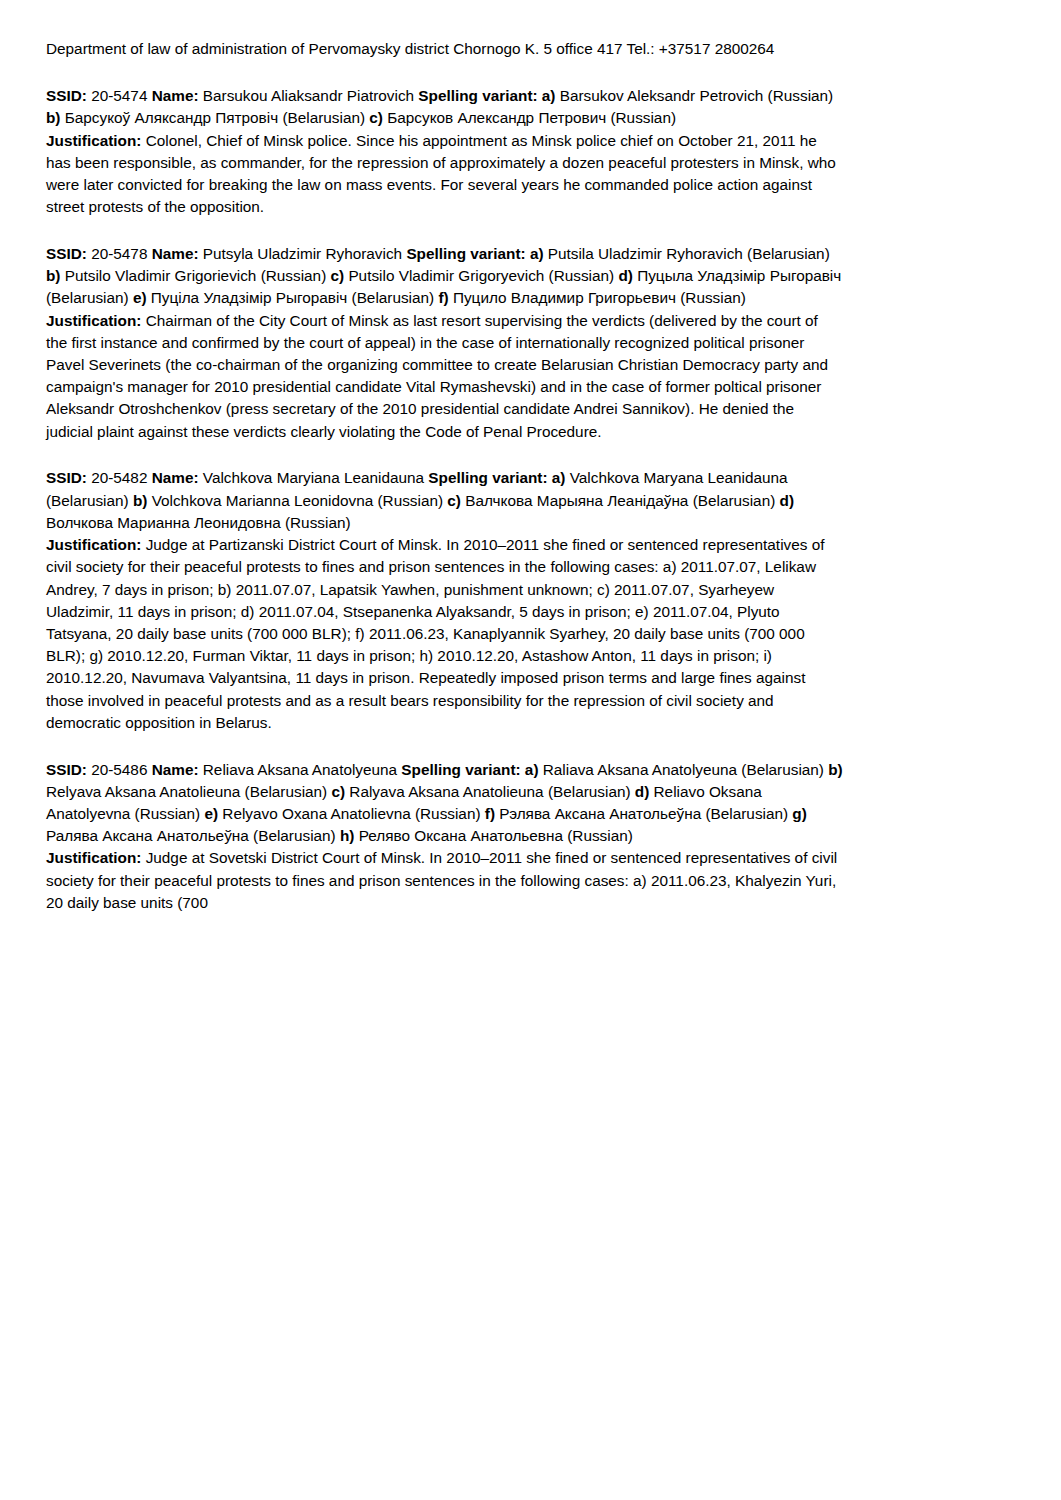Department of law of administration of Pervomaysky district Chornogo K. 5 office 417 Tel.: +37517 2800264
SSID: 20-5474 Name: Barsukou Aliaksandr Piatrovich Spelling variant: a) Barsukov Aleksandr Petrovich (Russian) b) Барсукоў Аляксандр Пятровіч (Belarusian) c) Барсуков Александр Петрович (Russian)
Justification: Colonel, Chief of Minsk police. Since his appointment as Minsk police chief on October 21, 2011 he has been responsible, as commander, for the repression of approximately a dozen peaceful protesters in Minsk, who were later convicted for breaking the law on mass events. For several years he commanded police action against street protests of the opposition.
SSID: 20-5478 Name: Putsyla Uladzimir Ryhoravich Spelling variant: a) Putsila Uladzimir Ryhoravich (Belarusian) b) Putsilo Vladimir Grigorievich (Russian) c) Putsilo Vladimir Grigoryevich (Russian) d) Пуцыла Уладзімір Рыгоравіч (Belarusian) e) Пуціла Уладзімір Рыгоравіч (Belarusian) f) Пуцило Владимир Григорьевич (Russian)
Justification: Chairman of the City Court of Minsk as last resort supervising the verdicts (delivered by the court of the first instance and confirmed by the court of appeal) in the case of internationally recognized political prisoner Pavel Severinets (the co-chairman of the organizing committee to create Belarusian Christian Democracy party and campaign's manager for 2010 presidential candidate Vital Rymashevski) and in the case of former poltical prisoner Aleksandr Otroshchenkov (press secretary of the 2010 presidential candidate Andrei Sannikov). He denied the judicial plaint against these verdicts clearly violating the Code of Penal Procedure.
SSID: 20-5482 Name: Valchkova Maryiana Leanidauna Spelling variant: a) Valchkova Maryana Leanidauna (Belarusian) b) Volchkova Marianna Leonidovna (Russian) c) Валчкова Марыяна Леанідаўна (Belarusian) d) Волчкова Марианна Леонидовна (Russian)
Justification: Judge at Partizanski District Court of Minsk. In 2010–2011 she fined or sentenced representatives of civil society for their peaceful protests to fines and prison sentences in the following cases: a) 2011.07.07, Lelikaw Andrey, 7 days in prison; b) 2011.07.07, Lapatsik Yawhen, punishment unknown; c) 2011.07.07, Syarheyew Uladzimir, 11 days in prison; d) 2011.07.04, Stsepanenka Alyaksandr, 5 days in prison; e) 2011.07.04, Plyuto Tatsyana, 20 daily base units (700 000 BLR); f) 2011.06.23, Kanaplyannik Syarhey, 20 daily base units (700 000 BLR); g) 2010.12.20, Furman Viktar, 11 days in prison; h) 2010.12.20, Astashow Anton, 11 days in prison; i) 2010.12.20, Navumava Valyantsina, 11 days in prison. Repeatedly imposed prison terms and large fines against those involved in peaceful protests and as a result bears responsibility for the repression of civil society and democratic opposition in Belarus.
SSID: 20-5486 Name: Reliava Aksana Anatolyeuna Spelling variant: a) Raliava Aksana Anatolyeuna (Belarusian) b) Relyava Aksana Anatolieuna (Belarusian) c) Ralyava Aksana Anatolieuna (Belarusian) d) Reliavo Oksana Anatolyevna (Russian) e) Relyavo Oxana Anatolievna (Russian) f) Рэлява Аксана Анатольеўна (Belarusian) g) Ралява Аксана Анатольеўна (Belarusian) h) Реляво Оксана Анатольевна (Russian)
Justification: Judge at Sovetski District Court of Minsk. In 2010–2011 she fined or sentenced representatives of civil society for their peaceful protests to fines and prison sentences in the following cases: a) 2011.06.23, Khalyezin Yuri, 20 daily base units (700